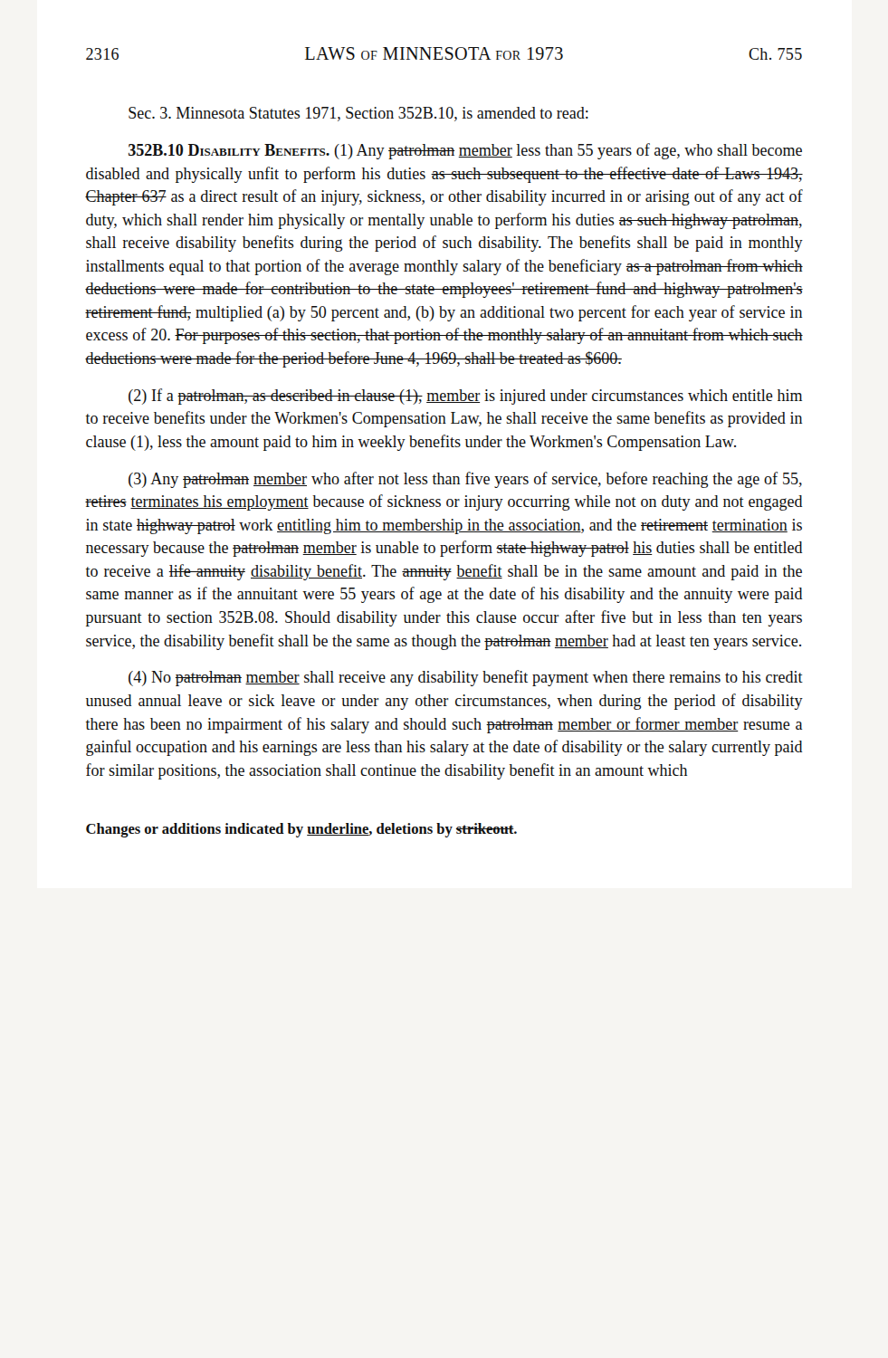2316 LAWS of MINNESOTA for 1973 Ch. 755
Sec. 3. Minnesota Statutes 1971, Section 352B.10, is amended to read:
352B.10 Disability Benefits. (1) Any patrolman member less than 55 years of age, who shall become disabled and physically unfit to perform his duties as such subsequent to the effective date of Laws 1943, Chapter 637 as a direct result of an injury, sickness, or other disability incurred in or arising out of any act of duty, which shall render him physically or mentally unable to perform his duties as such highway patrolman, shall receive disability benefits during the period of such disability. The benefits shall be paid in monthly installments equal to that portion of the average monthly salary of the beneficiary as a patrolman from which deductions were made for contribution to the state employees' retirement fund and highway patrolmen's retirement fund, multiplied (a) by 50 percent and, (b) by an additional two percent for each year of service in excess of 20. For purposes of this section, that portion of the monthly salary of an annuitant from which such deductions were made for the period before June 4, 1969, shall be treated as $600.
(2) If a patrolman, as described in clause (1), member is injured under circumstances which entitle him to receive benefits under the Workmen's Compensation Law, he shall receive the same benefits as provided in clause (1), less the amount paid to him in weekly benefits under the Workmen's Compensation Law.
(3) Any patrolman member who after not less than five years of service, before reaching the age of 55, retires terminates his employment because of sickness or injury occurring while not on duty and not engaged in state highway patrol work entitling him to membership in the association, and the retirement termination is necessary because the patrolman member is unable to perform state highway patrol his duties shall be entitled to receive a life annuity disability benefit. The annuity benefit shall be in the same amount and paid in the same manner as if the annuitant were 55 years of age at the date of his disability and the annuity were paid pursuant to section 352B.08. Should disability under this clause occur after five but in less than ten years service, the disability benefit shall be the same as though the patrolman member had at least ten years service.
(4) No patrolman member shall receive any disability benefit payment when there remains to his credit unused annual leave or sick leave or under any other circumstances, when during the period of disability there has been no impairment of his salary and should such patrolman member or former member resume a gainful occupation and his earnings are less than his salary at the date of disability or the salary currently paid for similar positions, the association shall continue the disability benefit in an amount which
Changes or additions indicated by underline, deletions by strikeout.